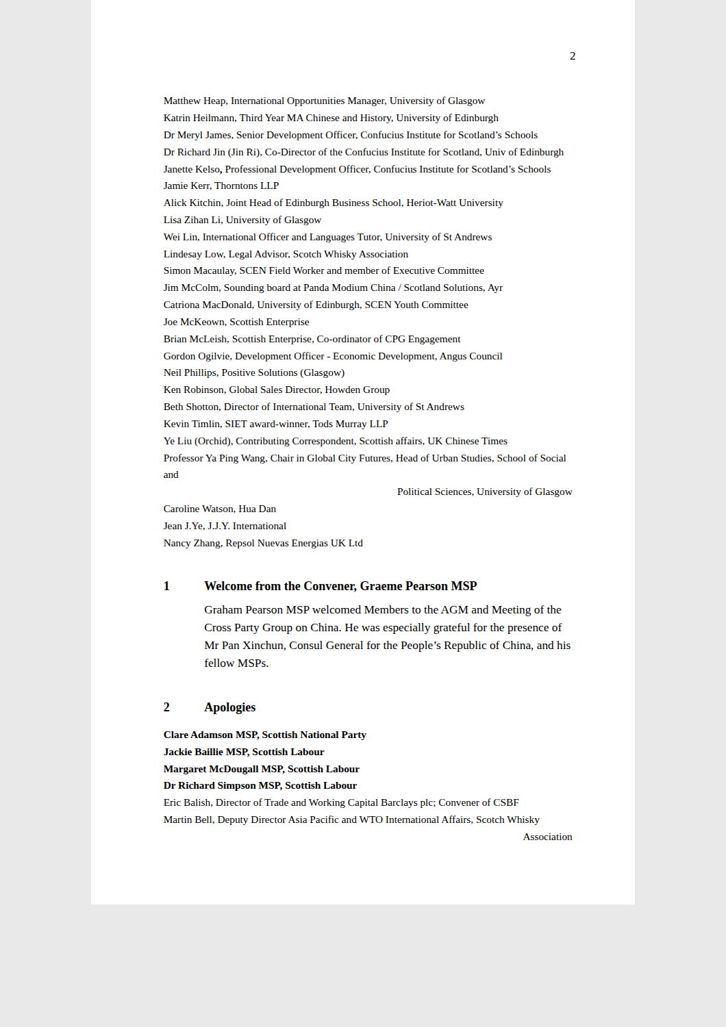2
Matthew Heap, International Opportunities Manager, University of Glasgow
Katrin Heilmann, Third Year MA Chinese and History, University of Edinburgh
Dr Meryl James, Senior Development Officer, Confucius Institute for Scotland’s Schools
Dr Richard Jin (Jin Ri), Co-Director of the Confucius Institute for Scotland, Univ of Edinburgh
Janette Kelso, Professional Development Officer, Confucius Institute for Scotland’s Schools
Jamie Kerr, Thorntons LLP
Alick Kitchin, Joint Head of Edinburgh Business School, Heriot-Watt University
Lisa Zihan Li, University of Glasgow
Wei Lin, International Officer and Languages Tutor, University of St Andrews
Lindesay Low, Legal Advisor, Scotch Whisky Association
Simon Macaulay, SCEN Field Worker and member of Executive Committee
Jim McColm, Sounding board at Panda Modium China / Scotland Solutions, Ayr
Catriona MacDonald, University of Edinburgh, SCEN Youth Committee
Joe McKeown, Scottish Enterprise
Brian McLeish, Scottish Enterprise, Co-ordinator of CPG Engagement
Gordon Ogilvie, Development Officer - Economic Development, Angus Council
Neil Phillips, Positive Solutions (Glasgow)
Ken Robinson, Global Sales Director, Howden Group
Beth Shotton, Director of International Team, University of St Andrews
Kevin Timlin, SIET award-winner, Tods Murray LLP
Ye Liu (Orchid), Contributing Correspondent, Scottish affairs, UK Chinese Times
Professor Ya Ping Wang, Chair in Global City Futures, Head of Urban Studies, School of Social and Political Sciences, University of Glasgow
Caroline Watson, Hua Dan
Jean J.Ye, J.J.Y. International
Nancy Zhang, Repsol Nuevas Energias UK Ltd
1 Welcome from the Convener, Graeme Pearson MSP
Graham Pearson MSP welcomed Members to the AGM and Meeting of the Cross Party Group on China. He was especially grateful for the presence of Mr Pan Xinchun, Consul General for the People’s Republic of China, and his fellow MSPs.
2 Apologies
Clare Adamson MSP, Scottish National Party Jackie Baillie MSP, Scottish Labour Margaret McDougall MSP, Scottish Labour Dr Richard Simpson MSP, Scottish Labour Eric Balish, Director of Trade and Working Capital Barclays plc; Convener of CSBF Martin Bell, Deputy Director Asia Pacific and WTO International Affairs, Scotch Whisky Association